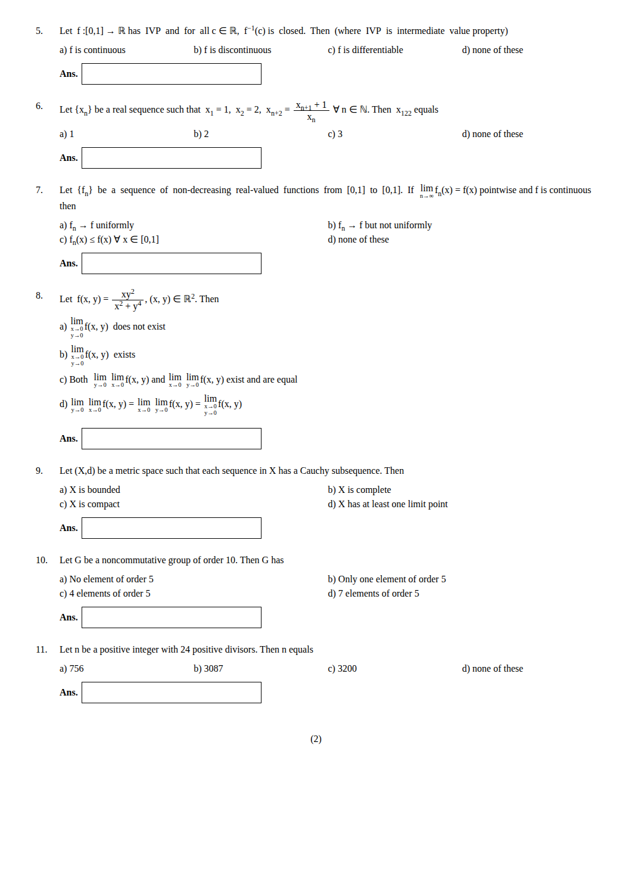5.
Let f :[0,1] → ℝ has IVP and for all c ∈ ℝ, f−1(c) is closed. Then (where IVP is intermediate value property)
a) f is continuous
b) f is discontinuous
c) f is differentiable
d) none of these
Ans.
6.
Let {xn} be a real sequence such that x1 = 1, x2 = 2, xn+2 = xn+1 + 1 xn ∀ n ∈ ℕ. Then x122 equals
a) 1
b) 2
c) 3
d) none of these
Ans.
7.
Let {fn} be a sequence of non-decreasing real-valued functions from [0,1] to [0,1]. If lim n→∞fn(x) = f(x) pointwise and f is continuous then
a) fn → f uniformly
b) fn → f but not uniformly
c) fn(x) ≤ f(x) ∀ x ∈ [0,1]
d) none of these
Ans.
8.
Let f(x, y) = xy2 x2 + y4, (x, y) ∈ ℝ2. Then
a) lim x→0 y→0f(x, y) does not exist
b) lim x→0 y→0f(x, y) exists
c) Both lim y→0 lim x→0f(x, y) and lim x→0 lim y→0f(x, y) exist and are equal
d) lim y→0 lim x→0f(x, y) = lim x→0 lim y→0f(x, y) = lim x→0 y→0f(x, y)
Ans.
9.
Let (X,d) be a metric space such that each sequence in X has a Cauchy subsequence. Then
a) X is bounded
b) X is complete
c) X is compact
d) X has at least one limit point
Ans.
10.
Let G be a noncommutative group of order 10. Then G has
a) No element of order 5
b) Only one element of order 5
c) 4 elements of order 5
d) 7 elements of order 5
Ans.
11.
Let n be a positive integer with 24 positive divisors. Then n equals
a) 756
b) 3087
c) 3200
d) none of these
Ans.
(2)